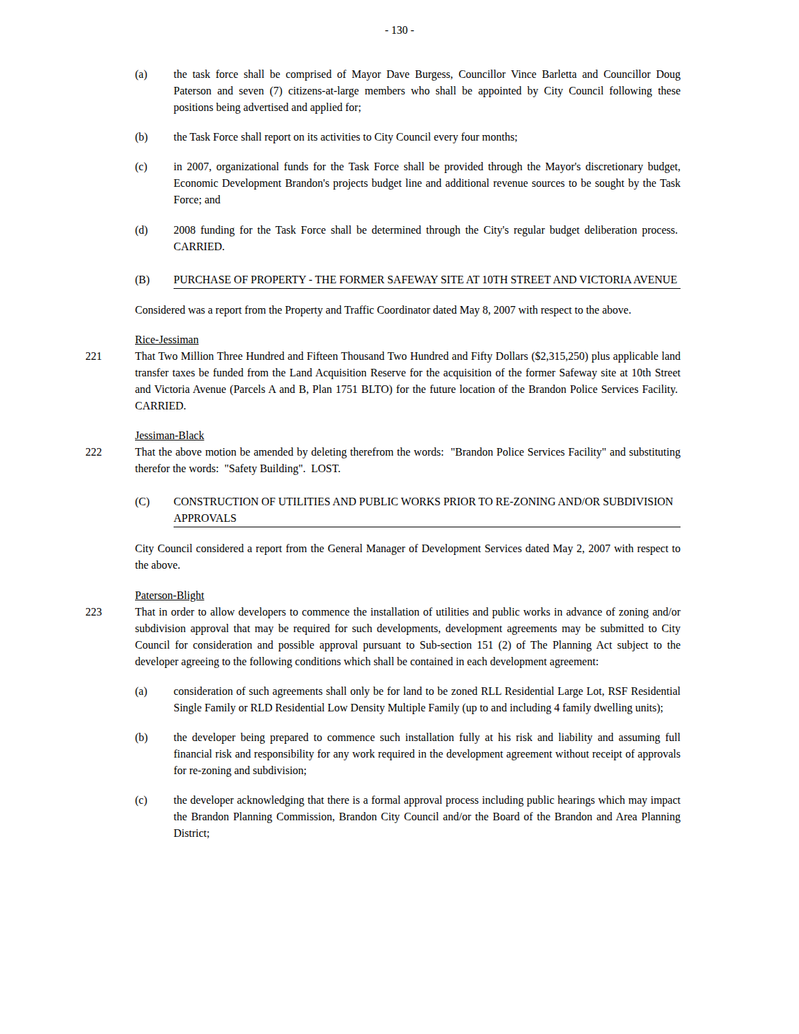- 130 -
(a)
the task force shall be comprised of Mayor Dave Burgess, Councillor Vince Barletta and Councillor Doug Paterson and seven (7) citizens-at-large members who shall be appointed by City Council following these positions being advertised and applied for;
(b)
the Task Force shall report on its activities to City Council every four months;
(c)
in 2007, organizational funds for the Task Force shall be provided through the Mayor's discretionary budget, Economic Development Brandon's projects budget line and additional revenue sources to be sought by the Task Force; and
(d)
2008 funding for the Task Force shall be determined through the City's regular budget deliberation process. CARRIED.
(B)
PURCHASE OF PROPERTY - THE FORMER SAFEWAY SITE AT 10TH STREET AND VICTORIA AVENUE
Considered was a report from the Property and Traffic Coordinator dated May 8, 2007 with respect to the above.
221
Rice-Jessiman
That Two Million Three Hundred and Fifteen Thousand Two Hundred and Fifty Dollars ($2,315,250) plus applicable land transfer taxes be funded from the Land Acquisition Reserve for the acquisition of the former Safeway site at 10th Street and Victoria Avenue (Parcels A and B, Plan 1751 BLTO) for the future location of the Brandon Police Services Facility. CARRIED.
222
Jessiman-Black
That the above motion be amended by deleting therefrom the words: "Brandon Police Services Facility" and substituting therefor the words: "Safety Building". LOST.
(C)
CONSTRUCTION OF UTILITIES AND PUBLIC WORKS PRIOR TO RE-ZONING AND/OR SUBDIVISION APPROVALS
City Council considered a report from the General Manager of Development Services dated May 2, 2007 with respect to the above.
223
Paterson-Blight
That in order to allow developers to commence the installation of utilities and public works in advance of zoning and/or subdivision approval that may be required for such developments, development agreements may be submitted to City Council for consideration and possible approval pursuant to Sub-section 151 (2) of The Planning Act subject to the developer agreeing to the following conditions which shall be contained in each development agreement:
(a)
consideration of such agreements shall only be for land to be zoned RLL Residential Large Lot, RSF Residential Single Family or RLD Residential Low Density Multiple Family (up to and including 4 family dwelling units);
(b)
the developer being prepared to commence such installation fully at his risk and liability and assuming full financial risk and responsibility for any work required in the development agreement without receipt of approvals for re-zoning and subdivision;
(c)
the developer acknowledging that there is a formal approval process including public hearings which may impact the Brandon Planning Commission, Brandon City Council and/or the Board of the Brandon and Area Planning District;